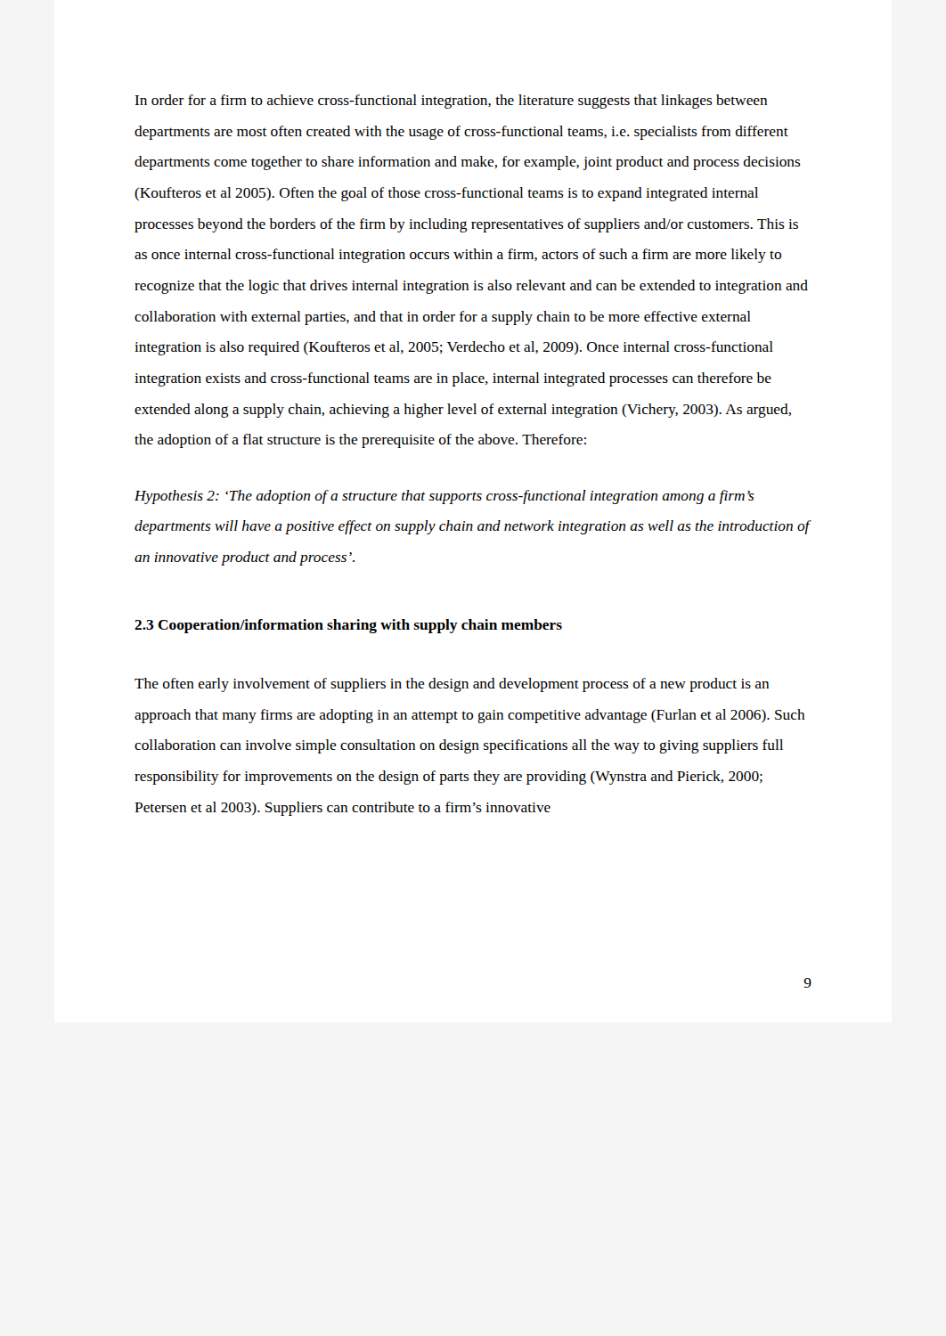In order for a firm to achieve cross-functional integration, the literature suggests that linkages between departments are most often created with the usage of cross-functional teams, i.e. specialists from different departments come together to share information and make, for example, joint product and process decisions (Koufteros et al 2005). Often the goal of those cross-functional teams is to expand integrated internal processes beyond the borders of the firm by including representatives of suppliers and/or customers. This is as once internal cross-functional integration occurs within a firm, actors of such a firm are more likely to recognize that the logic that drives internal integration is also relevant and can be extended to integration and collaboration with external parties, and that in order for a supply chain to be more effective external integration is also required (Koufteros et al, 2005; Verdecho et al, 2009). Once internal cross-functional integration exists and cross-functional teams are in place, internal integrated processes can therefore be extended along a supply chain, achieving a higher level of external integration (Vichery, 2003). As argued, the adoption of a flat structure is the prerequisite of the above. Therefore:
Hypothesis 2: ‘The adoption of a structure that supports cross-functional integration among a firm’s departments will have a positive effect on supply chain and network integration as well as the introduction of an innovative product and process’.
2.3 Cooperation/information sharing with supply chain members
The often early involvement of suppliers in the design and development process of a new product is an approach that many firms are adopting in an attempt to gain competitive advantage (Furlan et al 2006). Such collaboration can involve simple consultation on design specifications all the way to giving suppliers full responsibility for improvements on the design of parts they are providing (Wynstra and Pierick, 2000; Petersen et al 2003). Suppliers can contribute to a firm’s innovative
9